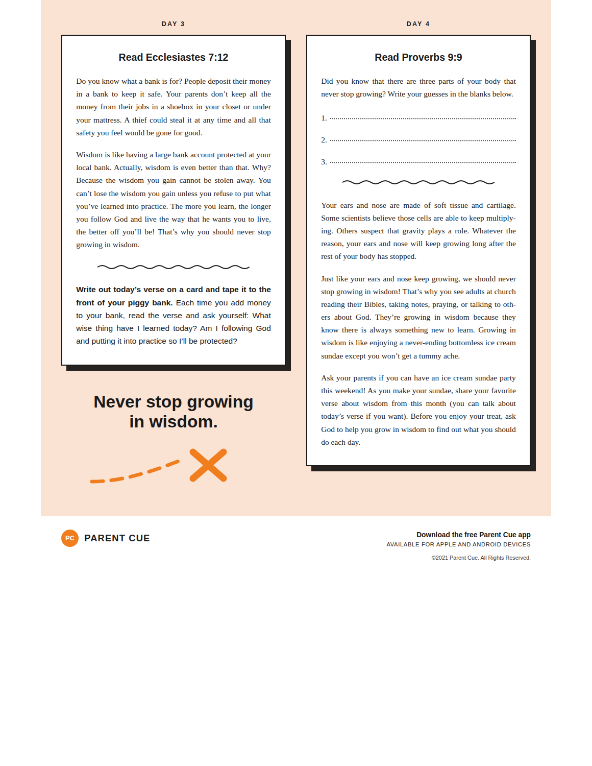Day 3
Read Ecclesiastes 7:12
Do you know what a bank is for? People deposit their money in a bank to keep it safe. Your parents don’t keep all the money from their jobs in a shoebox in your closet or under your mattress. A thief could steal it at any time and all that safety you feel would be gone for good.
Wisdom is like having a large bank account protected at your local bank. Actually, wisdom is even better than that. Why? Because the wisdom you gain cannot be stolen away. You can’t lose the wisdom you gain unless you refuse to put what you’ve learned into practice. The more you learn, the longer you follow God and live the way that he wants you to live, the better off you’ll be! That’s why you should never stop growing in wisdom.
Write out today’s verse on a card and tape it to the front of your piggy bank. Each time you add money to your bank, read the verse and ask yourself: What wise thing have I learned today? Am I following God and putting it into practice so I’ll be protected?
Never stop growing
in wisdom.
Day 4
Read Proverbs 9:9
Did you know that there are three parts of your body that never stop growing? Write your guesses in the blanks below.
Your ears and nose are made of soft tissue and cartilage. Some scientists believe those cells are able to keep multiplying. Others suspect that gravity plays a role. Whatever the reason, your ears and nose will keep growing long after the rest of your body has stopped.
Just like your ears and nose keep growing, we should never stop growing in wisdom! That’s why you see adults at church reading their Bibles, taking notes, praying, or talking to others about God. They’re growing in wisdom because they know there is always something new to learn. Growing in wisdom is like enjoying a never-ending bottomless ice cream sundae except you won’t get a tummy ache.
Ask your parents if you can have an ice cream sundae party this weekend! As you make your sundae, share your favorite verse about wisdom from this month (you can talk about today’s verse if you want). Before you enjoy your treat, ask God to help you grow in wisdom to find out what you should do each day.
PC PARENT CUE
Download the free Parent Cue app
Available for Apple and Android devices
©2021 Parent Cue. All Rights Reserved.